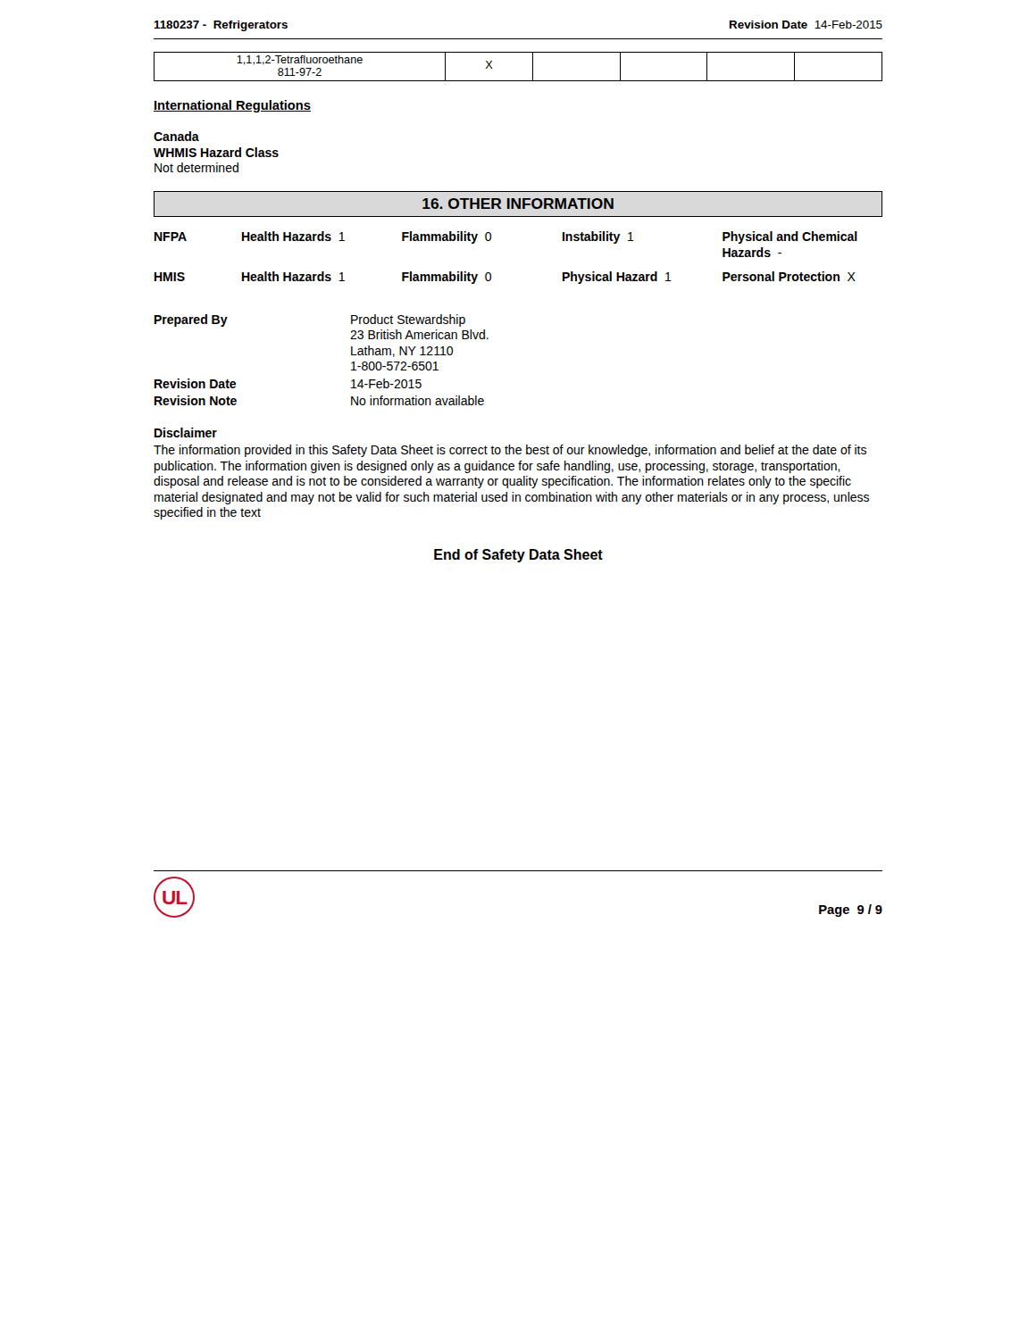1180237 - Refrigerators
Revision Date 14-Feb-2015
| 1,1,1,2-Tetrafluoroethane 811-97-2 | X | | | | |
International Regulations
Canada
WHMIS Hazard Class
Not determined
16. OTHER INFORMATION
| NFPA | Health Hazards 1 | Flammability 0 | Instability 1 | Physical and Chemical Hazards - |
| HMIS | Health Hazards 1 | Flammability 0 | Physical Hazard 1 | Personal Protection X |
| Prepared By | Product Stewardship 23 British American Blvd. Latham, NY 12110 1-800-572-6501 |
| Revision Date | 14-Feb-2015 |
| Revision Note | No information available |
Disclaimer
The information provided in this Safety Data Sheet is correct to the best of our knowledge, information and belief at the date of its publication. The information given is designed only as a guidance for safe handling, use, processing, storage, transportation, disposal and release and is not to be considered a warranty or quality specification. The information relates only to the specific material designated and may not be valid for such material used in combination with any other materials or in any process, unless specified in the text
End of Safety Data Sheet
UL
Page 9 / 9